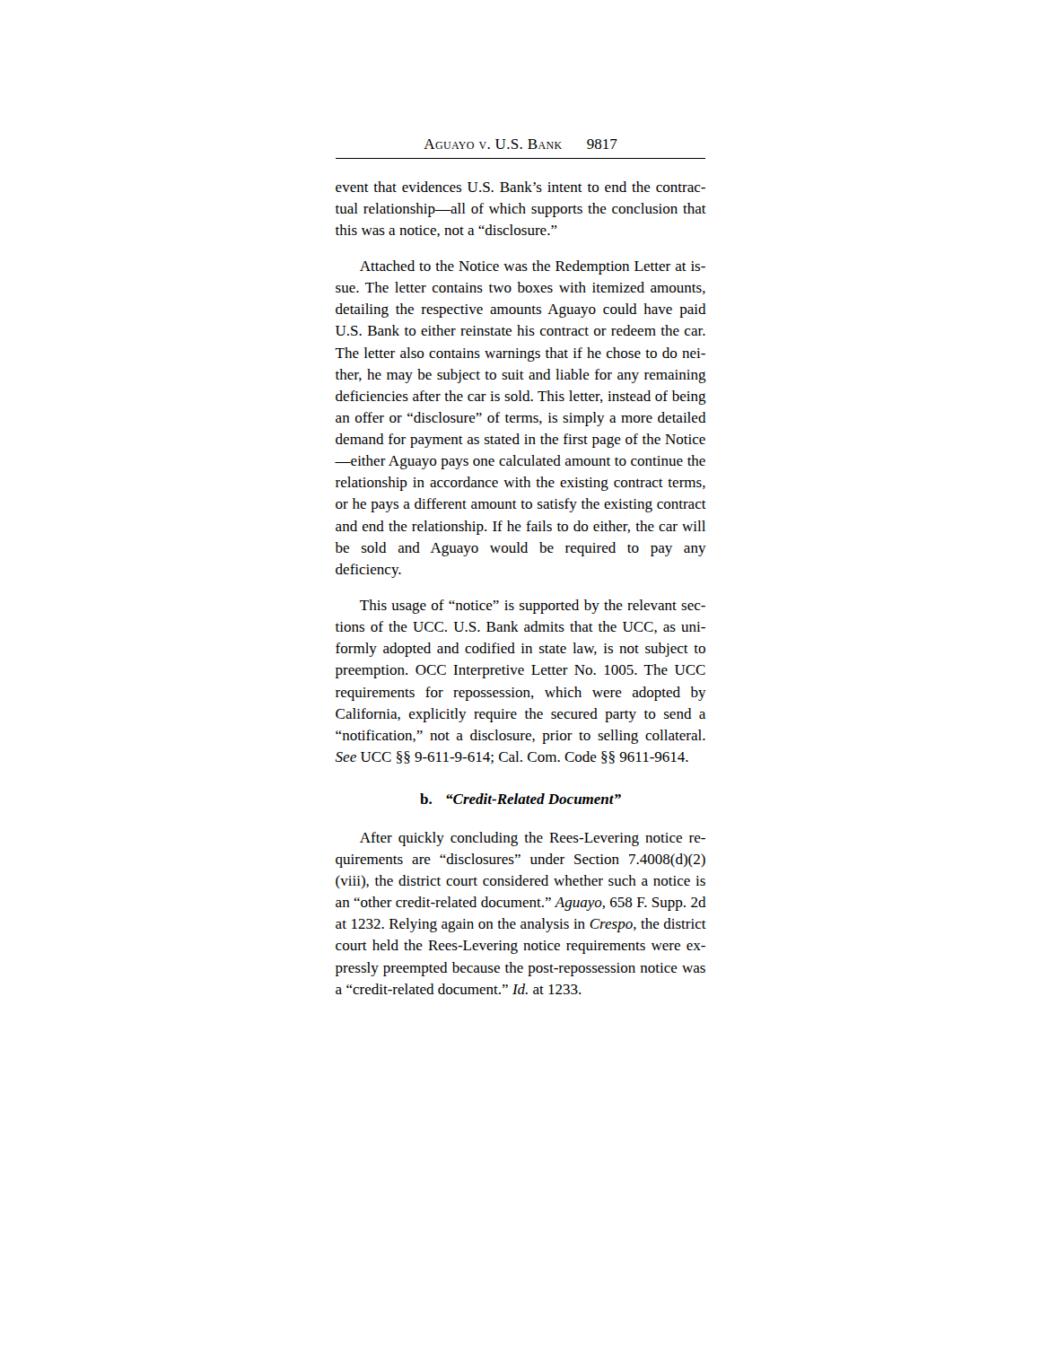Aguayo v. U.S. Bank 9817
event that evidences U.S. Bank’s intent to end the contractual relationship—all of which supports the conclusion that this was a notice, not a “disclosure.”
Attached to the Notice was the Redemption Letter at issue. The letter contains two boxes with itemized amounts, detailing the respective amounts Aguayo could have paid U.S. Bank to either reinstate his contract or redeem the car. The letter also contains warnings that if he chose to do neither, he may be subject to suit and liable for any remaining deficiencies after the car is sold. This letter, instead of being an offer or “disclosure” of terms, is simply a more detailed demand for payment as stated in the first page of the Notice—either Aguayo pays one calculated amount to continue the relationship in accordance with the existing contract terms, or he pays a different amount to satisfy the existing contract and end the relationship. If he fails to do either, the car will be sold and Aguayo would be required to pay any deficiency.
This usage of “notice” is supported by the relevant sections of the UCC. U.S. Bank admits that the UCC, as uniformly adopted and codified in state law, is not subject to preemption. OCC Interpretive Letter No. 1005. The UCC requirements for repossession, which were adopted by California, explicitly require the secured party to send a “notification,” not a disclosure, prior to selling collateral. See UCC §§ 9-611-9-614; Cal. Com. Code §§ 9611-9614.
b.“Credit-Related Document”
After quickly concluding the Rees-Levering notice requirements are “disclosures” under Section 7.4008(d)(2)(viii), the district court considered whether such a notice is an “other credit-related document.” Aguayo, 658 F. Supp. 2d at 1232. Relying again on the analysis in Crespo, the district court held the Rees-Levering notice requirements were expressly preempted because the post-repossession notice was a “credit-related document.” Id. at 1233.